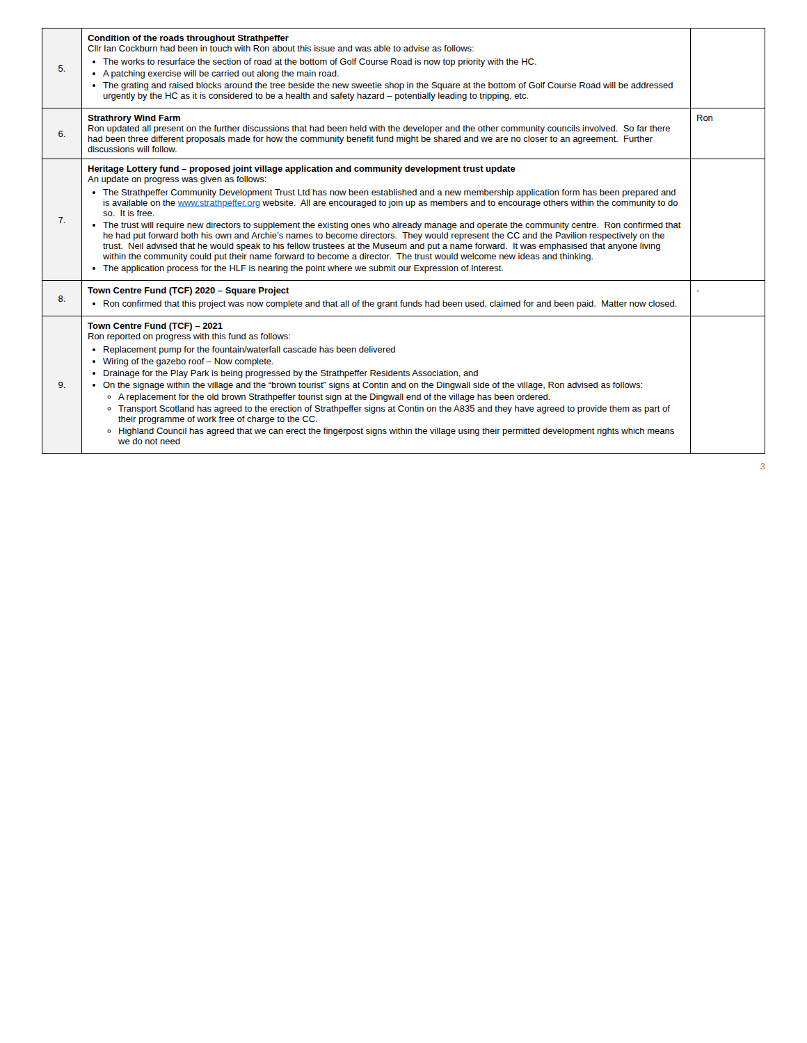| 5. | Condition of the roads throughout Strathpeffer Cllr Ian Cockburn had been in touch with Ron about this issue and was able to advise as follows: The works to resurface the section of road at the bottom of Golf Course Road is now top priority with the HC. A patching exercise will be carried out along the main road. The grating and raised blocks around the tree beside the new sweetie shop in the Square at the bottom of Golf Course Road will be addressed urgently by the HC as it is considered to be a health and safety hazard – potentially leading to tripping, etc. | |
| 6. | Strathrory Wind Farm Ron updated all present on the further discussions that had been held with the developer and the other community councils involved. So far there had been three different proposals made for how the community benefit fund might be shared and we are no closer to an agreement. Further discussions will follow. | Ron |
| 7. | Heritage Lottery fund – proposed joint village application and community development trust update An update on progress was given as follows: The Strathpeffer Community Development Trust Ltd has now been established and a new membership application form has been prepared and is available on the www.strathpeffer.org website. All are encouraged to join up as members and to encourage others within the community to do so. It is free. The trust will require new directors to supplement the existing ones who already manage and operate the community centre. Ron confirmed that he had put forward both his own and Archie’s names to become directors. They would represent the CC and the Pavilion respectively on the trust. Neil advised that he would speak to his fellow trustees at the Museum and put a name forward. It was emphasised that anyone living within the community could put their name forward to become a director. The trust would welcome new ideas and thinking. The application process for the HLF is nearing the point where we submit our Expression of Interest. | |
| 8. | Town Centre Fund (TCF) 2020 – Square Project Ron confirmed that this project was now complete and that all of the grant funds had been used, claimed for and been paid. Matter now closed. | - |
| 9. | Town Centre Fund (TCF) – 2021 Ron reported on progress with this fund as follows: Replacement pump for the fountain/waterfall cascade has been delivered Wiring of the gazebo roof – Now complete. Drainage for the Play Park is being progressed by the Strathpeffer Residents Association, and On the signage within the village and the “brown tourist” signs at Contin and on the Dingwall side of the village, Ron advised as follows: A replacement for the old brown Strathpeffer tourist sign at the Dingwall end of the village has been ordered. Transport Scotland has agreed to the erection of Strathpeffer signs at Contin on the A835 and they have agreed to provide them as part of their programme of work free of charge to the CC. Highland Council has agreed that we can erect the fingerpost signs within the village using their permitted development rights which means we do not need | |
3